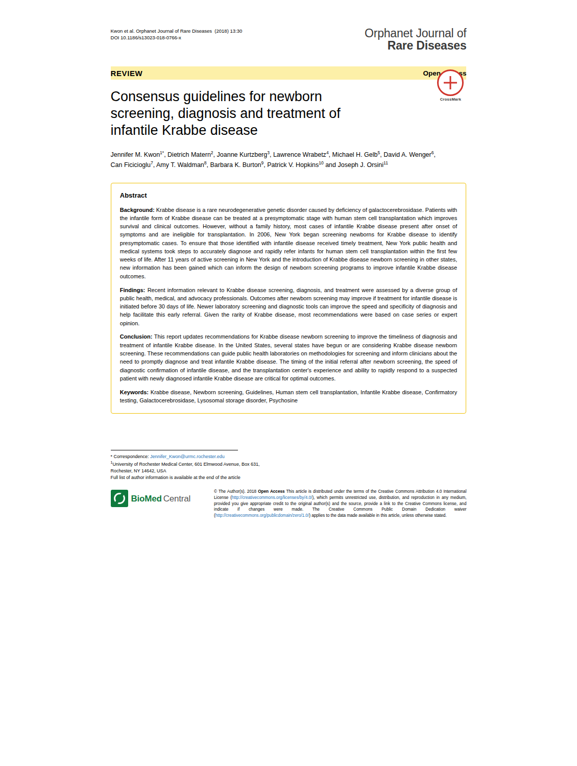Kwon et al. Orphanet Journal of Rare Diseases (2018) 13:30
DOI 10.1186/s13023-018-0766-x
Orphanet Journal of Rare Diseases
REVIEW
Open Access
CrossMark
Consensus guidelines for newborn
screening, diagnosis and treatment of
infantile Krabbe disease
Jennifer M. Kwon1*, Dietrich Matern2, Joanne Kurtzberg3, Lawrence Wrabetz4, Michael H. Gelb5, David A. Wenger6,
Can Ficicioglu7, Amy T. Waldman8, Barbara K. Burton9, Patrick V. Hopkins10 and Joseph J. Orsini11
Abstract
Background: Krabbe disease is a rare neurodegenerative genetic disorder caused by deficiency of galactocerebrosidase. Patients with the infantile form of Krabbe disease can be treated at a presymptomatic stage with human stem cell transplantation which improves survival and clinical outcomes. However, without a family history, most cases of infantile Krabbe disease present after onset of symptoms and are ineligible for transplantation. In 2006, New York began screening newborns for Krabbe disease to identify presymptomatic cases. To ensure that those identified with infantile disease received timely treatment, New York public health and medical systems took steps to accurately diagnose and rapidly refer infants for human stem cell transplantation within the first few weeks of life. After 11 years of active screening in New York and the introduction of Krabbe disease newborn screening in other states, new information has been gained which can inform the design of newborn screening programs to improve infantile Krabbe disease outcomes.
Findings: Recent information relevant to Krabbe disease screening, diagnosis, and treatment were assessed by a diverse group of public health, medical, and advocacy professionals. Outcomes after newborn screening may improve if treatment for infantile disease is initiated before 30 days of life. Newer laboratory screening and diagnostic tools can improve the speed and specificity of diagnosis and help facilitate this early referral. Given the rarity of Krabbe disease, most recommendations were based on case series or expert opinion.
Conclusion: This report updates recommendations for Krabbe disease newborn screening to improve the timeliness of diagnosis and treatment of infantile Krabbe disease. In the United States, several states have begun or are considering Krabbe disease newborn screening. These recommendations can guide public health laboratories on methodologies for screening and inform clinicians about the need to promptly diagnose and treat infantile Krabbe disease. The timing of the initial referral after newborn screening, the speed of diagnostic confirmation of infantile disease, and the transplantation center's experience and ability to rapidly respond to a suspected patient with newly diagnosed infantile Krabbe disease are critical for optimal outcomes.
Keywords: Krabbe disease, Newborn screening, Guidelines, Human stem cell transplantation, Infantile Krabbe disease, Confirmatory testing, Galactocerebrosidase, Lysosomal storage disorder, Psychosine
* Correspondence: Jennifer_Kwon@urmc.rochester.edu
1University of Rochester Medical Center, 601 Elmwood Avenue, Box 631,
Rochester, NY 14642, USA
Full list of author information is available at the end of the article
BioMed Central
© The Author(s). 2018 Open Access This article is distributed under the terms of the Creative Commons Attribution 4.0 International License (http://creativecommons.org/licenses/by/4.0/), which permits unrestricted use, distribution, and reproduction in any medium, provided you give appropriate credit to the original author(s) and the source, provide a link to the Creative Commons license, and indicate if changes were made. The Creative Commons Public Domain Dedication waiver (http://creativecommons.org/publicdomain/zero/1.0/) applies to the data made available in this article, unless otherwise stated.